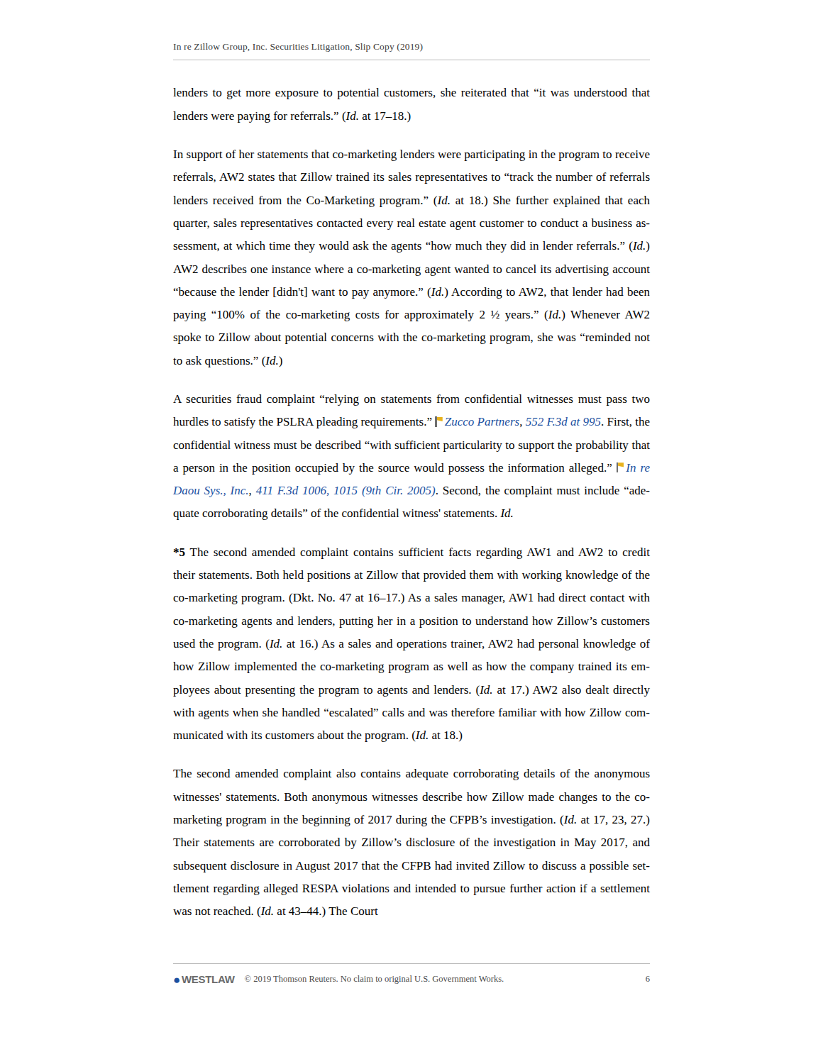In re Zillow Group, Inc. Securities Litigation, Slip Copy (2019)
lenders to get more exposure to potential customers, she reiterated that “it was understood that lenders were paying for referrals.” (Id. at 17–18.)
In support of her statements that co-marketing lenders were participating in the program to receive referrals, AW2 states that Zillow trained its sales representatives to “track the number of referrals lenders received from the Co-Marketing program.” (Id. at 18.) She further explained that each quarter, sales representatives contacted every real estate agent customer to conduct a business assessment, at which time they would ask the agents “how much they did in lender referrals.” (Id.) AW2 describes one instance where a co-marketing agent wanted to cancel its advertising account “because the lender [didn't] want to pay anymore.” (Id.) According to AW2, that lender had been paying “100% of the co-marketing costs for approximately 2 ½ years.” (Id.) Whenever AW2 spoke to Zillow about potential concerns with the co-marketing program, she was “reminded not to ask questions.” (Id.)
A securities fraud complaint “relying on statements from confidential witnesses must pass two hurdles to satisfy the PSLRA pleading requirements.” Zucco Partners, 552 F.3d at 995. First, the confidential witness must be described “with sufficient particularity to support the probability that a person in the position occupied by the source would possess the information alleged.” In re Daou Sys., Inc., 411 F.3d 1006, 1015 (9th Cir. 2005). Second, the complaint must include “adequate corroborating details” of the confidential witness' statements. Id.
*5 The second amended complaint contains sufficient facts regarding AW1 and AW2 to credit their statements. Both held positions at Zillow that provided them with working knowledge of the co-marketing program. (Dkt. No. 47 at 16–17.) As a sales manager, AW1 had direct contact with co-marketing agents and lenders, putting her in a position to understand how Zillow’s customers used the program. (Id. at 16.) As a sales and operations trainer, AW2 had personal knowledge of how Zillow implemented the co-marketing program as well as how the company trained its employees about presenting the program to agents and lenders. (Id. at 17.) AW2 also dealt directly with agents when she handled “escalated” calls and was therefore familiar with how Zillow communicated with its customers about the program. (Id. at 18.)
The second amended complaint also contains adequate corroborating details of the anonymous witnesses' statements. Both anonymous witnesses describe how Zillow made changes to the co-marketing program in the beginning of 2017 during the CFPB’s investigation. (Id. at 17, 23, 27.) Their statements are corroborated by Zillow’s disclosure of the investigation in May 2017, and subsequent disclosure in August 2017 that the CFPB had invited Zillow to discuss a possible settlement regarding alleged RESPA violations and intended to pursue further action if a settlement was not reached. (Id. at 43–44.) The Court
●WESTLAW © 2019 Thomson Reuters. No claim to original U.S. Government Works. 6